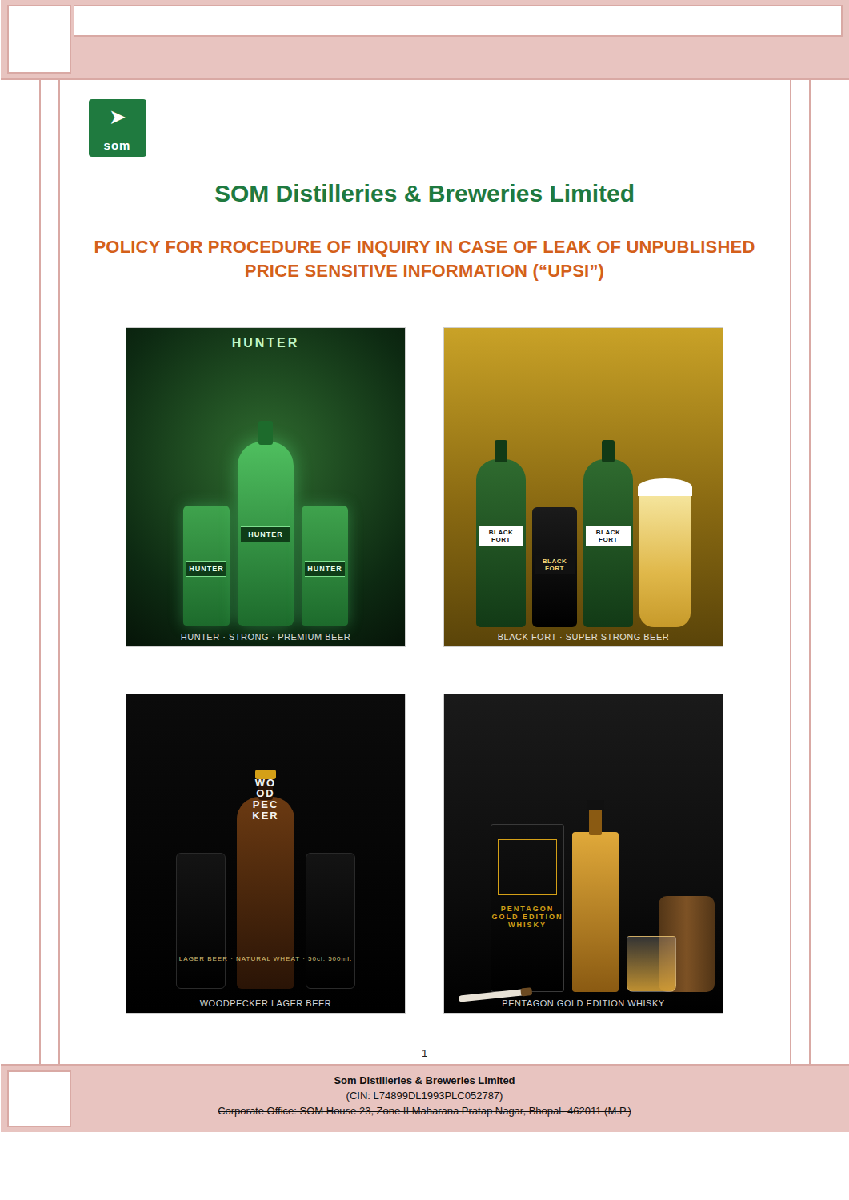➤
som
SOM Distilleries & Breweries Limited
POLICY FOR PROCEDURE OF INQUIRY IN CASE OF LEAK OF UNPUBLISHED PRICE SENSITIVE INFORMATION (“UPSI”)
HUNTER
HUNTER
HUNTER
HUNTER
HUNTER · STRONG · PREMIUM BEER
BLACK FORT
BLACK FORT
BLACK FORT
BLACK FORT · SUPER STRONG BEER
WO
OD
PEC
KER
LAGER BEER · NATURAL WHEAT · 50cl. 500ml.
WOODPECKER LAGER BEER
PENTAGON
GOLD EDITION
WHISKY
PENTAGON GOLD EDITION WHISKY
1
Som Distilleries & Breweries Limited
(CIN: L74899DL1993PLC052787)
Corporate Office: SOM House 23, Zone II Maharana Pratap Nagar, Bhopal- 462011 (M.P.)